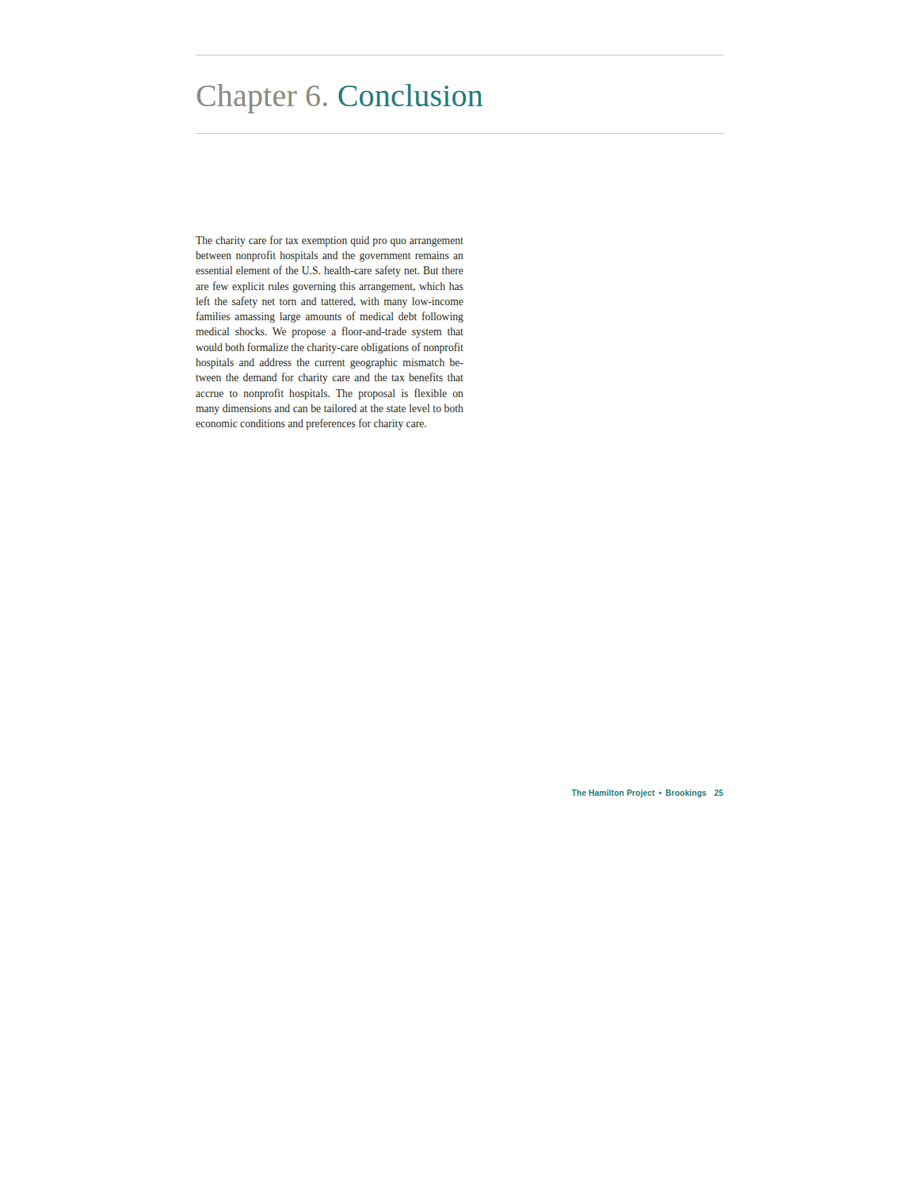Chapter 6. Conclusion
The charity care for tax exemption quid pro quo arrangement between nonprofit hospitals and the government remains an essential element of the U.S. health-care safety net. But there are few explicit rules governing this arrangement, which has left the safety net torn and tattered, with many low-income families amassing large amounts of medical debt following medical shocks. We propose a floor-and-trade system that would both formalize the charity-care obligations of nonprofit hospitals and address the current geographic mismatch between the demand for charity care and the tax benefits that accrue to nonprofit hospitals. The proposal is flexible on many dimensions and can be tailored at the state level to both economic conditions and preferences for charity care.
The Hamilton Project•Brookings25